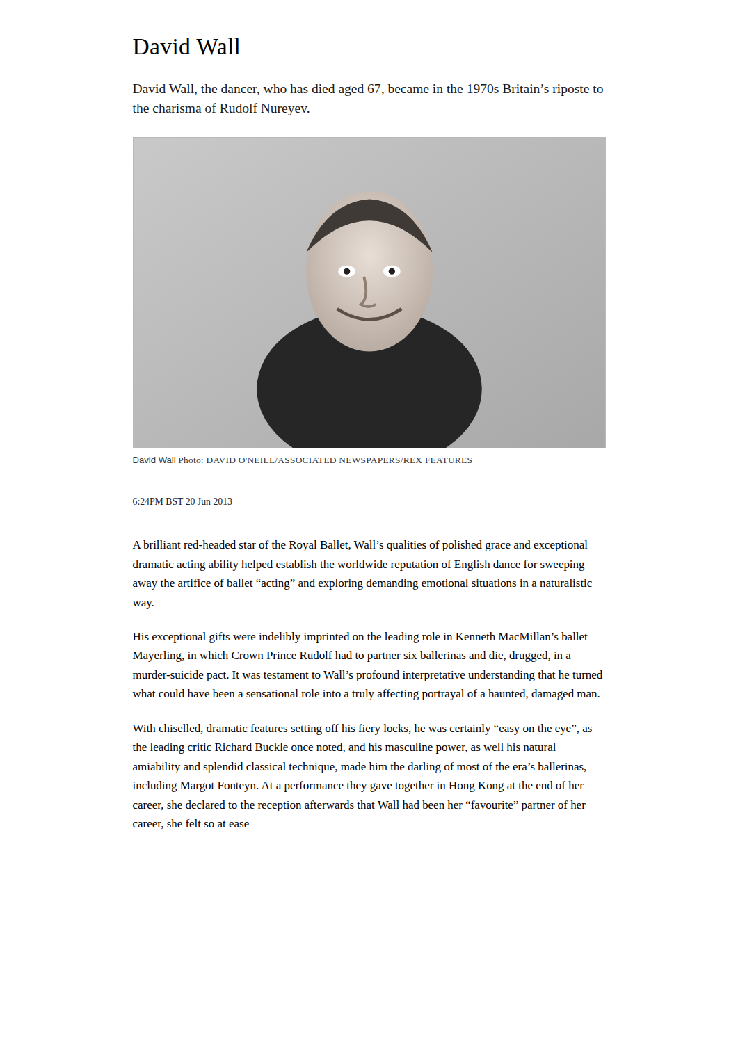David Wall
David Wall, the dancer, who has died aged 67, became in the 1970s Britain’s riposte to the charisma of Rudolf Nureyev.
David Wall Photo: DAVID O'NEILL/ASSOCIATED NEWSPAPERS/REX FEATURES
6:24PM BST 20 Jun 2013
A brilliant red-headed star of the Royal Ballet, Wall’s qualities of polished grace and exceptional dramatic acting ability helped establish the worldwide reputation of English dance for sweeping away the artifice of ballet “acting” and exploring demanding emotional situations in a naturalistic way.
His exceptional gifts were indelibly imprinted on the leading role in Kenneth MacMillan’s ballet Mayerling, in which Crown Prince Rudolf had to partner six ballerinas and die, drugged, in a murder-suicide pact. It was testament to Wall’s profound interpretative understanding that he turned what could have been a sensational role into a truly affecting portrayal of a haunted, damaged man.
With chiselled, dramatic features setting off his fiery locks, he was certainly “easy on the eye”, as the leading critic Richard Buckle once noted, and his masculine power, as well his natural amiability and splendid classical technique, made him the darling of most of the era’s ballerinas, including Margot Fonteyn. At a performance they gave together in Hong Kong at the end of her career, she declared to the reception afterwards that Wall had been her “favourite” partner of her career, she felt so at ease